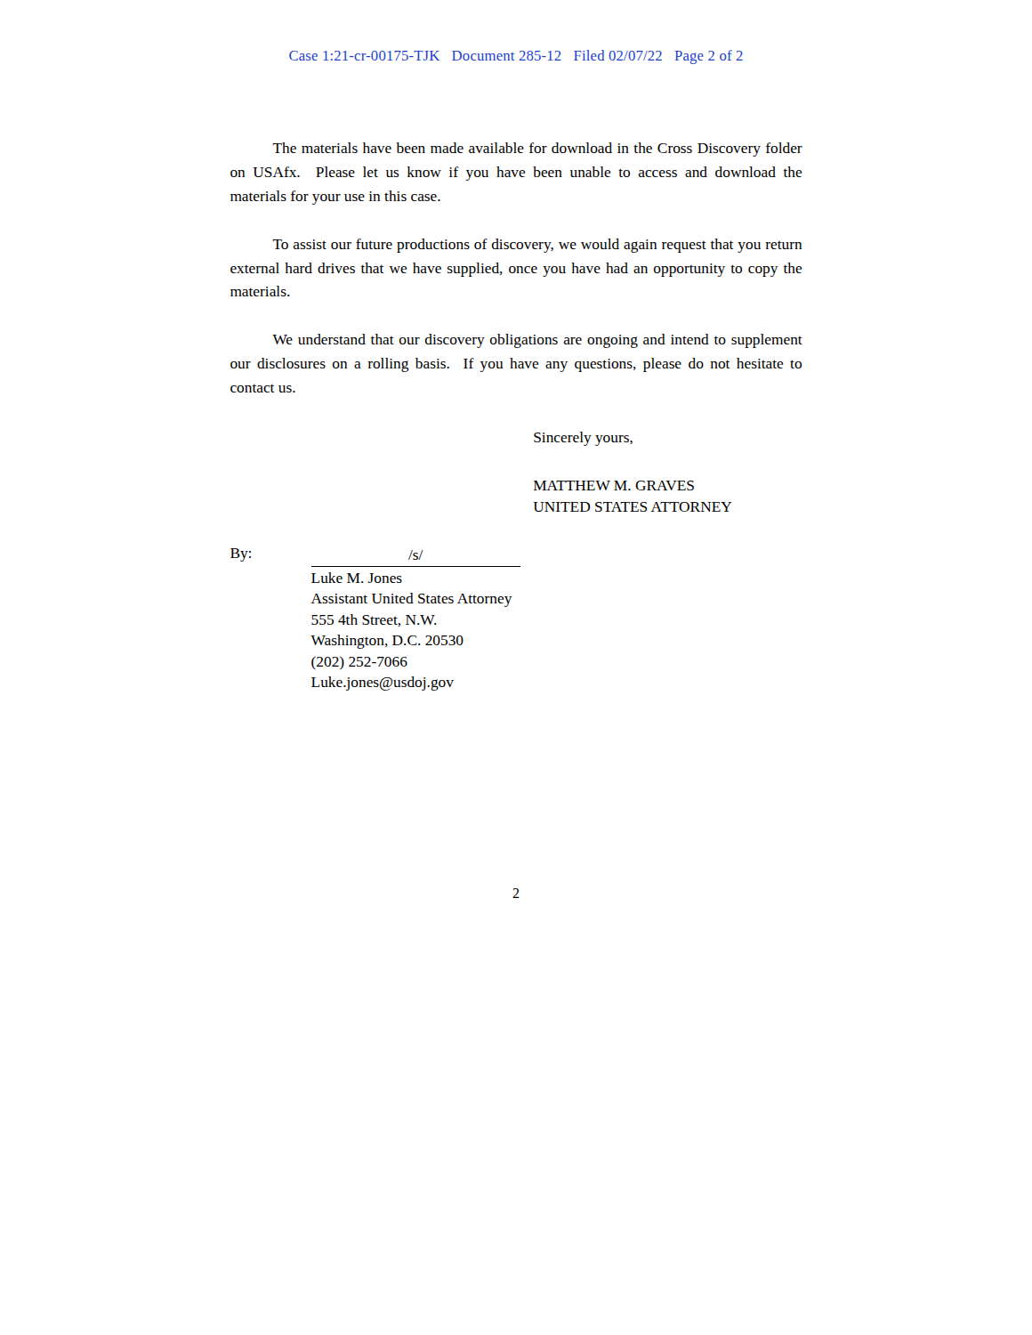Case 1:21-cr-00175-TJK Document 285-12 Filed 02/07/22 Page 2 of 2
The materials have been made available for download in the Cross Discovery folder on USAfx. Please let us know if you have been unable to access and download the materials for your use in this case.
To assist our future productions of discovery, we would again request that you return external hard drives that we have supplied, once you have had an opportunity to copy the materials.
We understand that our discovery obligations are ongoing and intend to supplement our disclosures on a rolling basis. If you have any questions, please do not hesitate to contact us.
Sincerely yours,
MATTHEW M. GRAVES
UNITED STATES ATTORNEY
By:
/s/
Luke M. Jones
Assistant United States Attorney
555 4th Street, N.W.
Washington, D.C. 20530
(202) 252-7066
Luke.jones@usdoj.gov
2